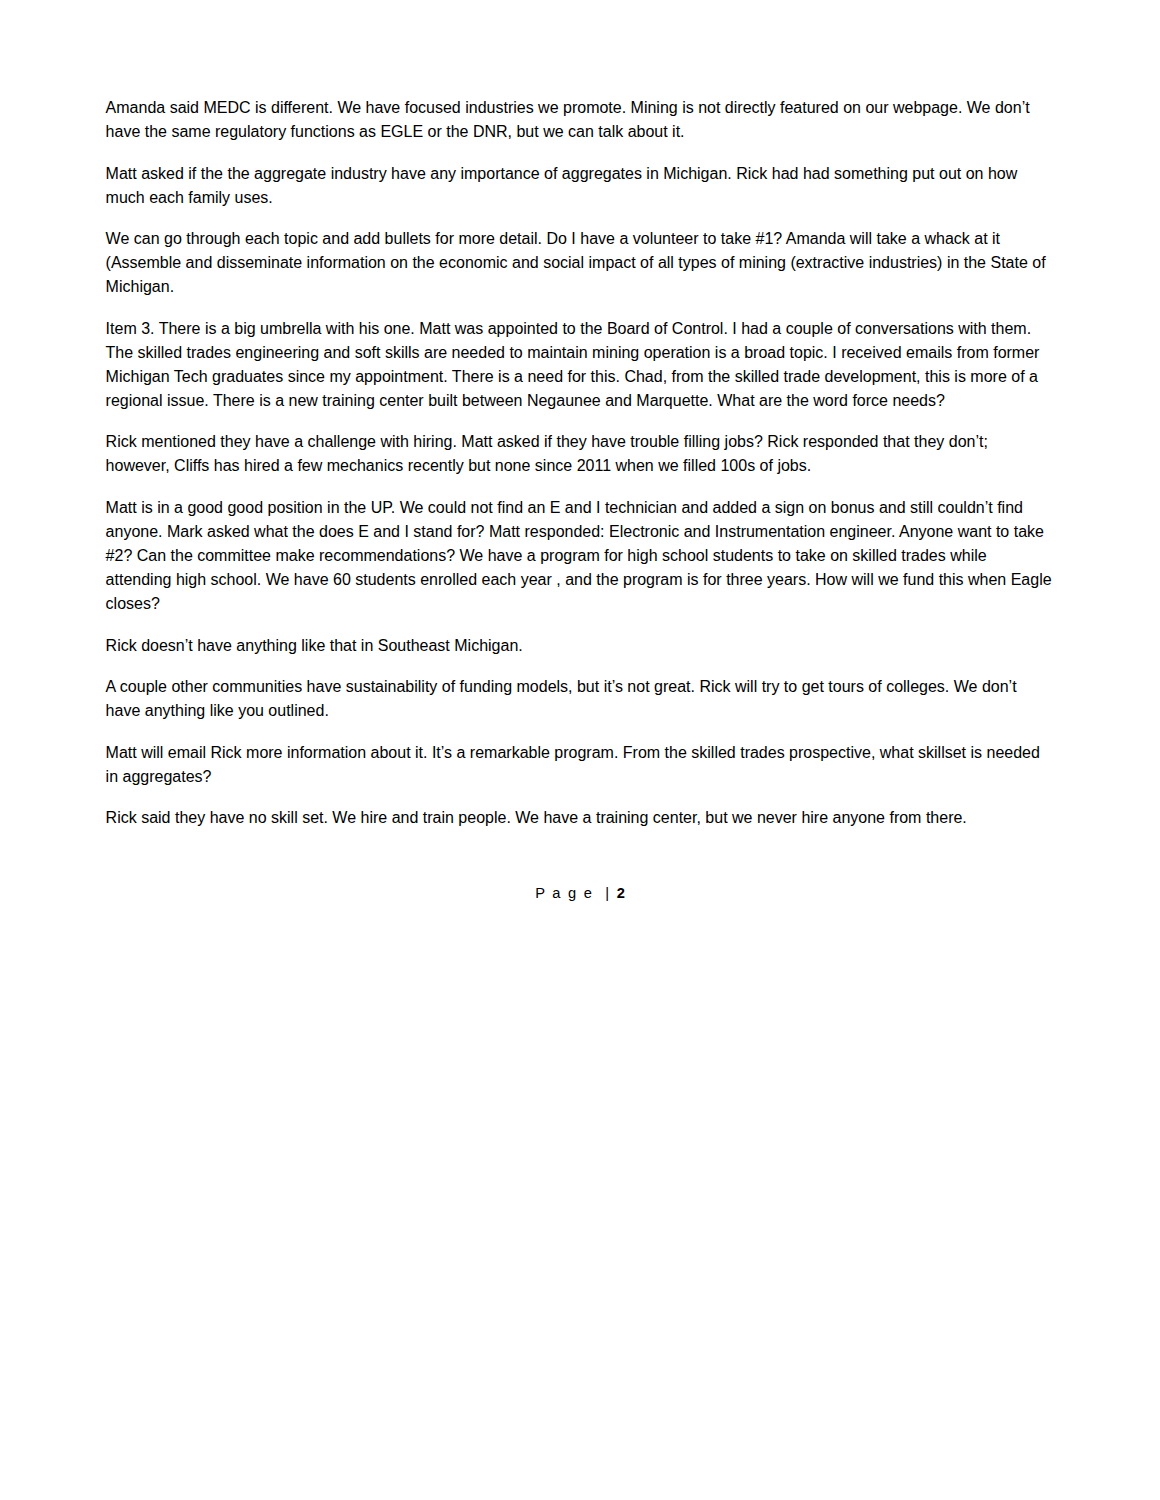Amanda said MEDC is different. We have focused industries we promote. Mining is not directly featured on our webpage. We don’t have the same regulatory functions as EGLE or the DNR, but we can talk about it.
Matt asked if the the aggregate industry have any importance of aggregates in Michigan. Rick had had something put out on how much each family uses.
We can go through each topic and add bullets for more detail. Do I have a volunteer to take #1? Amanda will take a whack at it (Assemble and disseminate information on the economic and social impact of all types of mining (extractive industries) in the State of Michigan.
Item 3. There is a big umbrella with his one. Matt was appointed to the Board of Control. I had a couple of conversations with them. The skilled trades engineering and soft skills are needed to maintain mining operation is a broad topic. I received emails from former Michigan Tech graduates since my appointment. There is a need for this. Chad, from the skilled trade development, this is more of a regional issue. There is a new training center built between Negaunee and Marquette. What are the word force needs?
Rick mentioned they have a challenge with hiring. Matt asked if they have trouble filling jobs? Rick responded that they don’t; however, Cliffs has hired a few mechanics recently but none since 2011 when we filled 100s of jobs.
Matt is in a good good position in the UP. We could not find an E and I technician and added a sign on bonus and still couldn’t find anyone. Mark asked what the does E and I stand for? Matt responded: Electronic and Instrumentation engineer. Anyone want to take #2? Can the committee make recommendations? We have a program for high school students to take on skilled trades while attending high school. We have 60 students enrolled each year , and the program is for three years. How will we fund this when Eagle closes?
Rick doesn’t have anything like that in Southeast Michigan.
A couple other communities have sustainability of funding models, but it’s not great. Rick will try to get tours of colleges. We don’t have anything like you outlined.
Matt will email Rick more information about it. It’s a remarkable program. From the skilled trades prospective, what skillset is needed in aggregates?
Rick said they have no skill set. We hire and train people. We have a training center, but we never hire anyone from there.
P a g e | 2